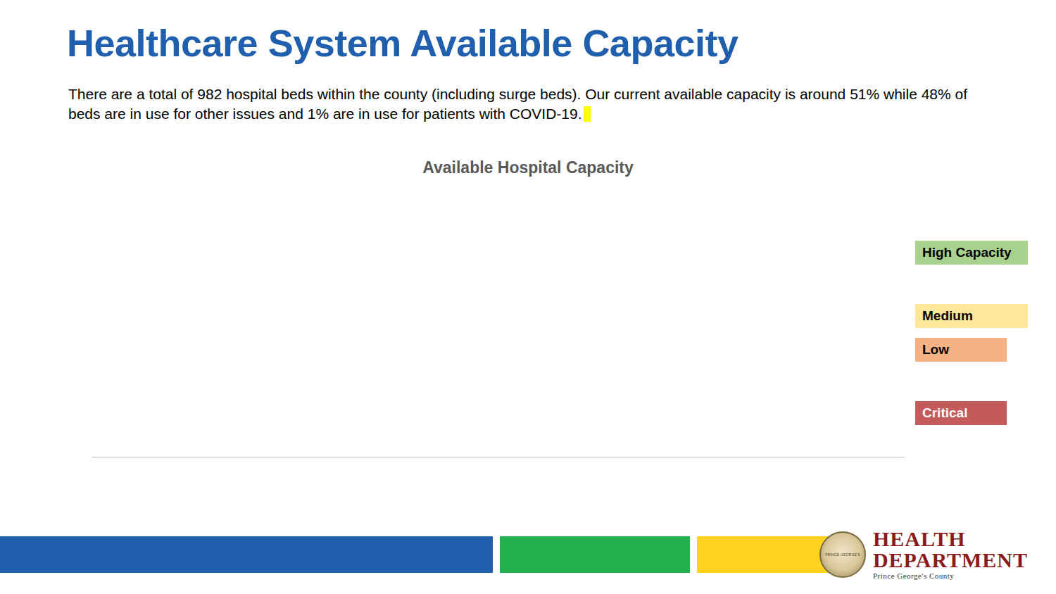Healthcare System Available Capacity
There are a total of 982 hospital beds within the county (including surge beds). Our current available capacity is around 51% while 48% of beds are in use for other issues and 1% are in use for patients with COVID-19.
Available Hospital Capacity
High Capacity
Medium
Low
Critical
HEALTH
DEPARTMENT
Prince George's County